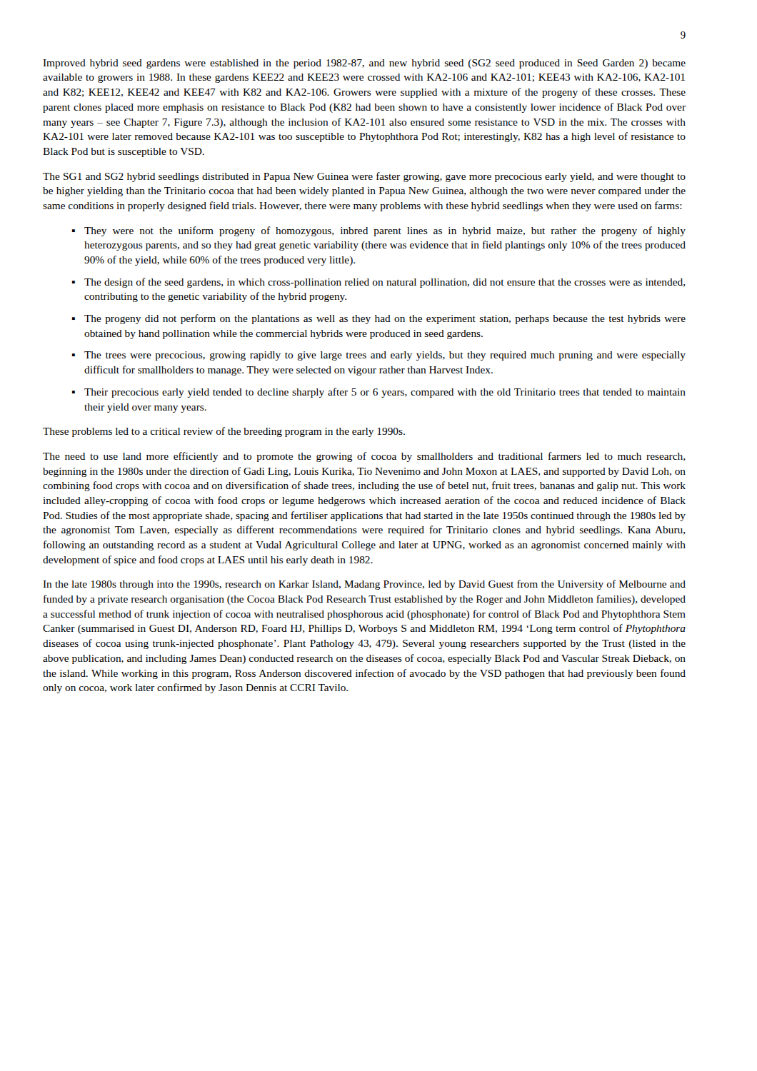9
Improved hybrid seed gardens were established in the period 1982-87, and new hybrid seed (SG2 seed produced in Seed Garden 2) became available to growers in 1988. In these gardens KEE22 and KEE23 were crossed with KA2-106 and KA2-101; KEE43 with KA2-106, KA2-101 and K82; KEE12, KEE42 and KEE47 with K82 and KA2-106. Growers were supplied with a mixture of the progeny of these crosses. These parent clones placed more emphasis on resistance to Black Pod (K82 had been shown to have a consistently lower incidence of Black Pod over many years – see Chapter 7, Figure 7.3), although the inclusion of KA2-101 also ensured some resistance to VSD in the mix. The crosses with KA2-101 were later removed because KA2-101 was too susceptible to Phytophthora Pod Rot; interestingly, K82 has a high level of resistance to Black Pod but is susceptible to VSD.
The SG1 and SG2 hybrid seedlings distributed in Papua New Guinea were faster growing, gave more precocious early yield, and were thought to be higher yielding than the Trinitario cocoa that had been widely planted in Papua New Guinea, although the two were never compared under the same conditions in properly designed field trials. However, there were many problems with these hybrid seedlings when they were used on farms:
They were not the uniform progeny of homozygous, inbred parent lines as in hybrid maize, but rather the progeny of highly heterozygous parents, and so they had great genetic variability (there was evidence that in field plantings only 10% of the trees produced 90% of the yield, while 60% of the trees produced very little).
The design of the seed gardens, in which cross-pollination relied on natural pollination, did not ensure that the crosses were as intended, contributing to the genetic variability of the hybrid progeny.
The progeny did not perform on the plantations as well as they had on the experiment station, perhaps because the test hybrids were obtained by hand pollination while the commercial hybrids were produced in seed gardens.
The trees were precocious, growing rapidly to give large trees and early yields, but they required much pruning and were especially difficult for smallholders to manage. They were selected on vigour rather than Harvest Index.
Their precocious early yield tended to decline sharply after 5 or 6 years, compared with the old Trinitario trees that tended to maintain their yield over many years.
These problems led to a critical review of the breeding program in the early 1990s.
The need to use land more efficiently and to promote the growing of cocoa by smallholders and traditional farmers led to much research, beginning in the 1980s under the direction of Gadi Ling, Louis Kurika, Tio Nevenimo and John Moxon at LAES, and supported by David Loh, on combining food crops with cocoa and on diversification of shade trees, including the use of betel nut, fruit trees, bananas and galip nut. This work included alley-cropping of cocoa with food crops or legume hedgerows which increased aeration of the cocoa and reduced incidence of Black Pod. Studies of the most appropriate shade, spacing and fertiliser applications that had started in the late 1950s continued through the 1980s led by the agronomist Tom Laven, especially as different recommendations were required for Trinitario clones and hybrid seedlings. Kana Aburu, following an outstanding record as a student at Vudal Agricultural College and later at UPNG, worked as an agronomist concerned mainly with development of spice and food crops at LAES until his early death in 1982.
In the late 1980s through into the 1990s, research on Karkar Island, Madang Province, led by David Guest from the University of Melbourne and funded by a private research organisation (the Cocoa Black Pod Research Trust established by the Roger and John Middleton families), developed a successful method of trunk injection of cocoa with neutralised phosphorous acid (phosphonate) for control of Black Pod and Phytophthora Stem Canker (summarised in Guest DI, Anderson RD, Foard HJ, Phillips D, Worboys S and Middleton RM, 1994 ‘Long term control of Phytophthora diseases of cocoa using trunk-injected phosphonate’. Plant Pathology 43, 479). Several young researchers supported by the Trust (listed in the above publication, and including James Dean) conducted research on the diseases of cocoa, especially Black Pod and Vascular Streak Dieback, on the island. While working in this program, Ross Anderson discovered infection of avocado by the VSD pathogen that had previously been found only on cocoa, work later confirmed by Jason Dennis at CCRI Tavilo.